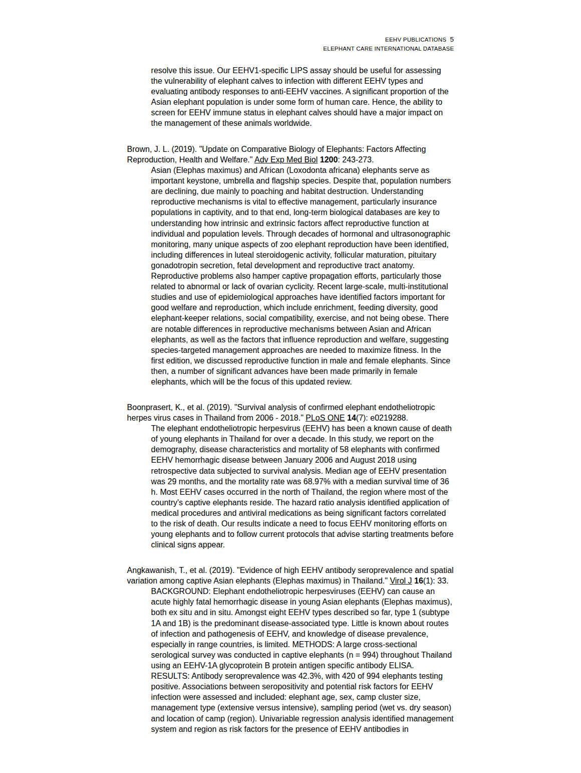EEHV Publications5
Elephant Care International Database
resolve this issue. Our EEHV1-specific LIPS assay should be useful for assessing the vulnerability of elephant calves to infection with different EEHV types and evaluating antibody responses to anti-EEHV vaccines. A significant proportion of the Asian elephant population is under some form of human care. Hence, the ability to screen for EEHV immune status in elephant calves should have a major impact on the management of these animals worldwide.
Brown, J. L. (2019). "Update on Comparative Biology of Elephants: Factors Affecting Reproduction, Health and Welfare." Adv Exp Med Biol 1200: 243-273.
Asian (Elephas maximus) and African (Loxodonta africana) elephants serve as important keystone, umbrella and flagship species. Despite that, population numbers are declining, due mainly to poaching and habitat destruction. Understanding reproductive mechanisms is vital to effective management, particularly insurance populations in captivity, and to that end, long-term biological databases are key to understanding how intrinsic and extrinsic factors affect reproductive function at individual and population levels. Through decades of hormonal and ultrasonographic monitoring, many unique aspects of zoo elephant reproduction have been identified, including differences in luteal steroidogenic activity, follicular maturation, pituitary gonadotropin secretion, fetal development and reproductive tract anatomy. Reproductive problems also hamper captive propagation efforts, particularly those related to abnormal or lack of ovarian cyclicity. Recent large-scale, multi-institutional studies and use of epidemiological approaches have identified factors important for good welfare and reproduction, which include enrichment, feeding diversity, good elephant-keeper relations, social compatibility, exercise, and not being obese. There are notable differences in reproductive mechanisms between Asian and African elephants, as well as the factors that influence reproduction and welfare, suggesting species-targeted management approaches are needed to maximize fitness. In the first edition, we discussed reproductive function in male and female elephants. Since then, a number of significant advances have been made primarily in female elephants, which will be the focus of this updated review.
Boonprasert, K., et al. (2019). "Survival analysis of confirmed elephant endotheliotropic herpes virus cases in Thailand from 2006 - 2018." PLoS ONE 14(7): e0219288.
The elephant endotheliotropic herpesvirus (EEHV) has been a known cause of death of young elephants in Thailand for over a decade. In this study, we report on the demography, disease characteristics and mortality of 58 elephants with confirmed EEHV hemorrhagic disease between January 2006 and August 2018 using retrospective data subjected to survival analysis. Median age of EEHV presentation was 29 months, and the mortality rate was 68.97% with a median survival time of 36 h. Most EEHV cases occurred in the north of Thailand, the region where most of the country's captive elephants reside. The hazard ratio analysis identified application of medical procedures and antiviral medications as being significant factors correlated to the risk of death. Our results indicate a need to focus EEHV monitoring efforts on young elephants and to follow current protocols that advise starting treatments before clinical signs appear.
Angkawanish, T., et al. (2019). "Evidence of high EEHV antibody seroprevalence and spatial variation among captive Asian elephants (Elephas maximus) in Thailand." Virol J 16(1): 33.
BACKGROUND: Elephant endotheliotropic herpesviruses (EEHV) can cause an acute highly fatal hemorrhagic disease in young Asian elephants (Elephas maximus), both ex situ and in situ. Amongst eight EEHV types described so far, type 1 (subtype 1A and 1B) is the predominant disease-associated type. Little is known about routes of infection and pathogenesis of EEHV, and knowledge of disease prevalence, especially in range countries, is limited. METHODS: A large cross-sectional serological survey was conducted in captive elephants (n = 994) throughout Thailand using an EEHV-1A glycoprotein B protein antigen specific antibody ELISA. RESULTS: Antibody seroprevalence was 42.3%, with 420 of 994 elephants testing positive. Associations between seropositivity and potential risk factors for EEHV infection were assessed and included: elephant age, sex, camp cluster size, management type (extensive versus intensive), sampling period (wet vs. dry season) and location of camp (region). Univariable regression analysis identified management system and region as risk factors for the presence of EEHV antibodies in